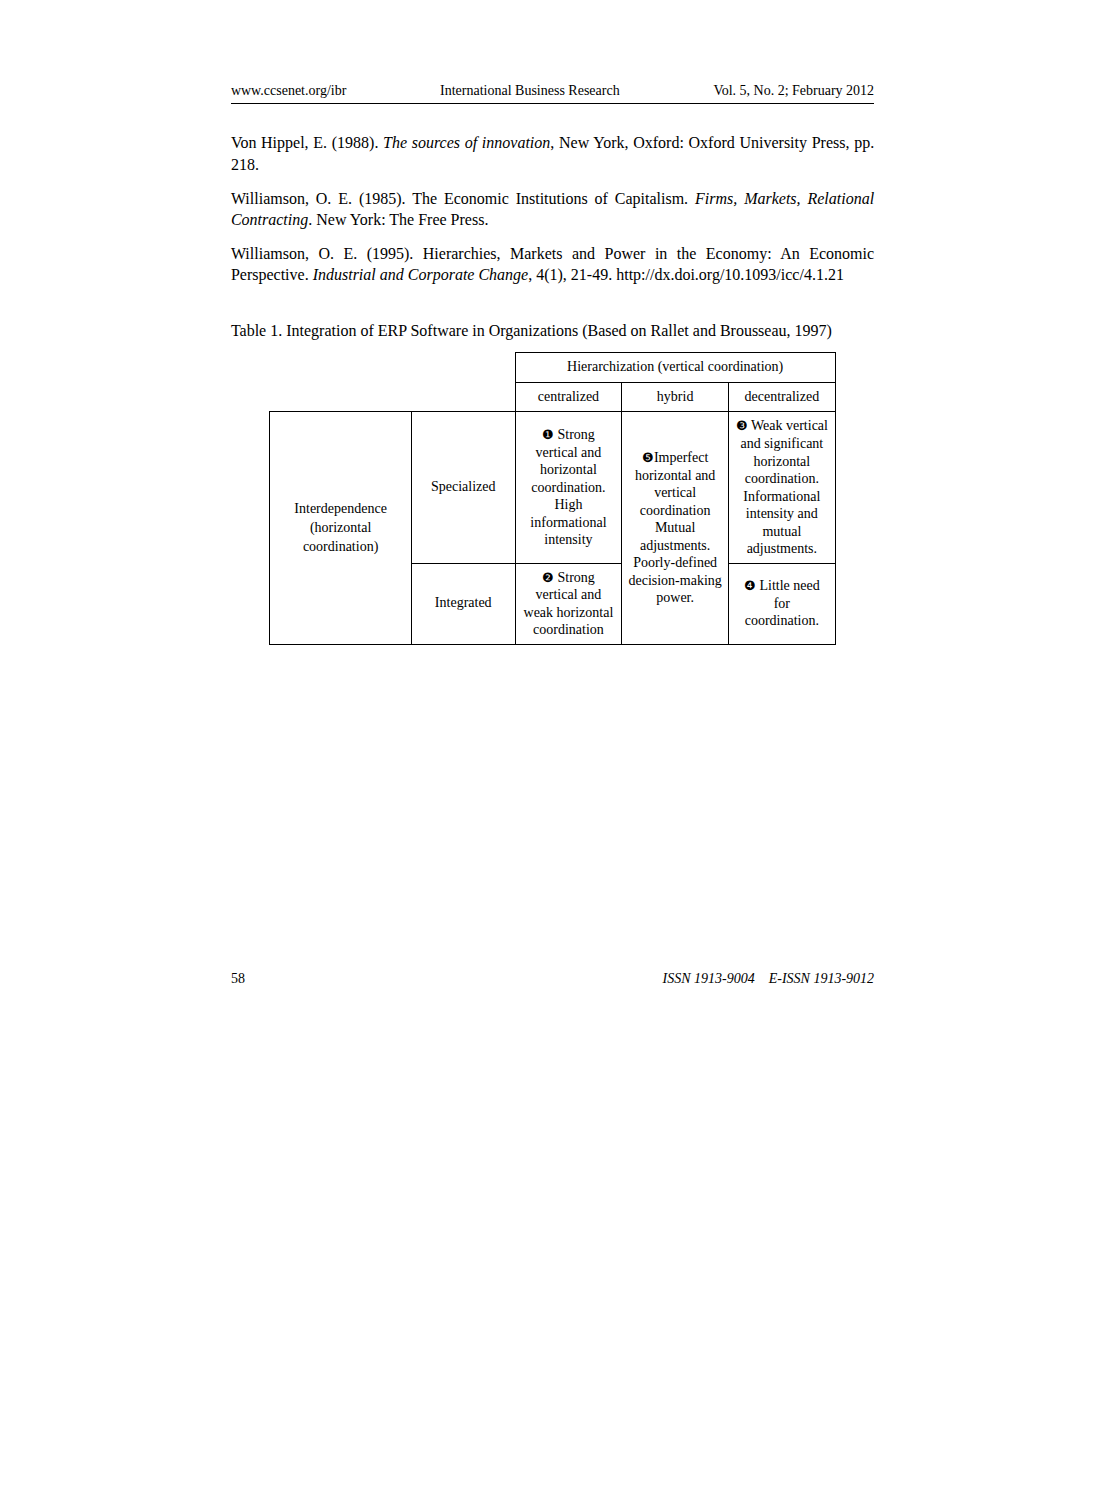www.ccsenet.org/ibr International Business Research Vol. 5, No. 2; February 2012
Von Hippel, E. (1988). The sources of innovation, New York, Oxford: Oxford University Press, pp. 218.
Williamson, O. E. (1985). The Economic Institutions of Capitalism. Firms, Markets, Relational Contracting. New York: The Free Press.
Williamson, O. E. (1995). Hierarchies, Markets and Power in the Economy: An Economic Perspective. Industrial and Corporate Change, 4(1), 21-49. http://dx.doi.org/10.1093/icc/4.1.21
Table 1. Integration of ERP Software in Organizations (Based on Rallet and Brousseau, 1997)
| | | Hierarchization (vertical coordination) |
| | | centralized | hybrid | decentralized |
| Interdependence (horizontal coordination) | Specialized | ❶ Strong vertical and horizontal coordination. High informational intensity | ❺ Imperfect horizontal and vertical coordination Mutual adjustments. Poorly-defined decision-making power. | ❸ Weak vertical and significant horizontal coordination. Informational intensity and mutual adjustments. |
| Integrated | ❷ Strong vertical and weak horizontal coordination | ❹ Little need for coordination. |
58 ISSN 1913-9004 E-ISSN 1913-9012